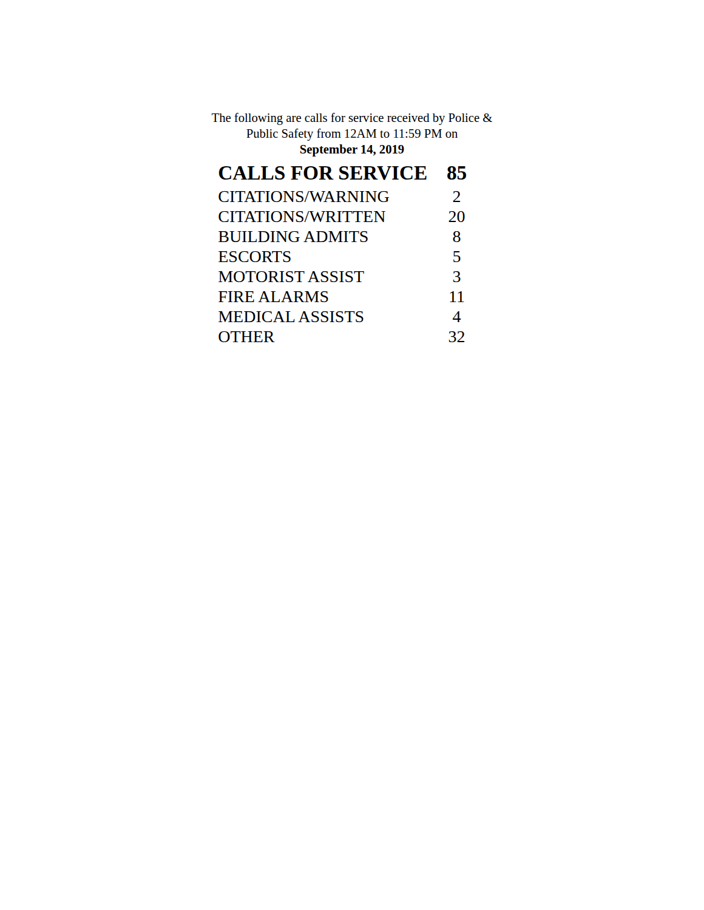The following are calls for service received by Police &
Public Safety from 12AM to 11:59 PM on
September 14, 2019
| CALLS FOR SERVICE | 85 |
| CITATIONS/WARNING | 2 |
| CITATIONS/WRITTEN | 20 |
| BUILDING ADMITS | 8 |
| ESCORTS | 5 |
| MOTORIST ASSIST | 3 |
| FIRE ALARMS | 11 |
| MEDICAL ASSISTS | 4 |
| OTHER | 32 |